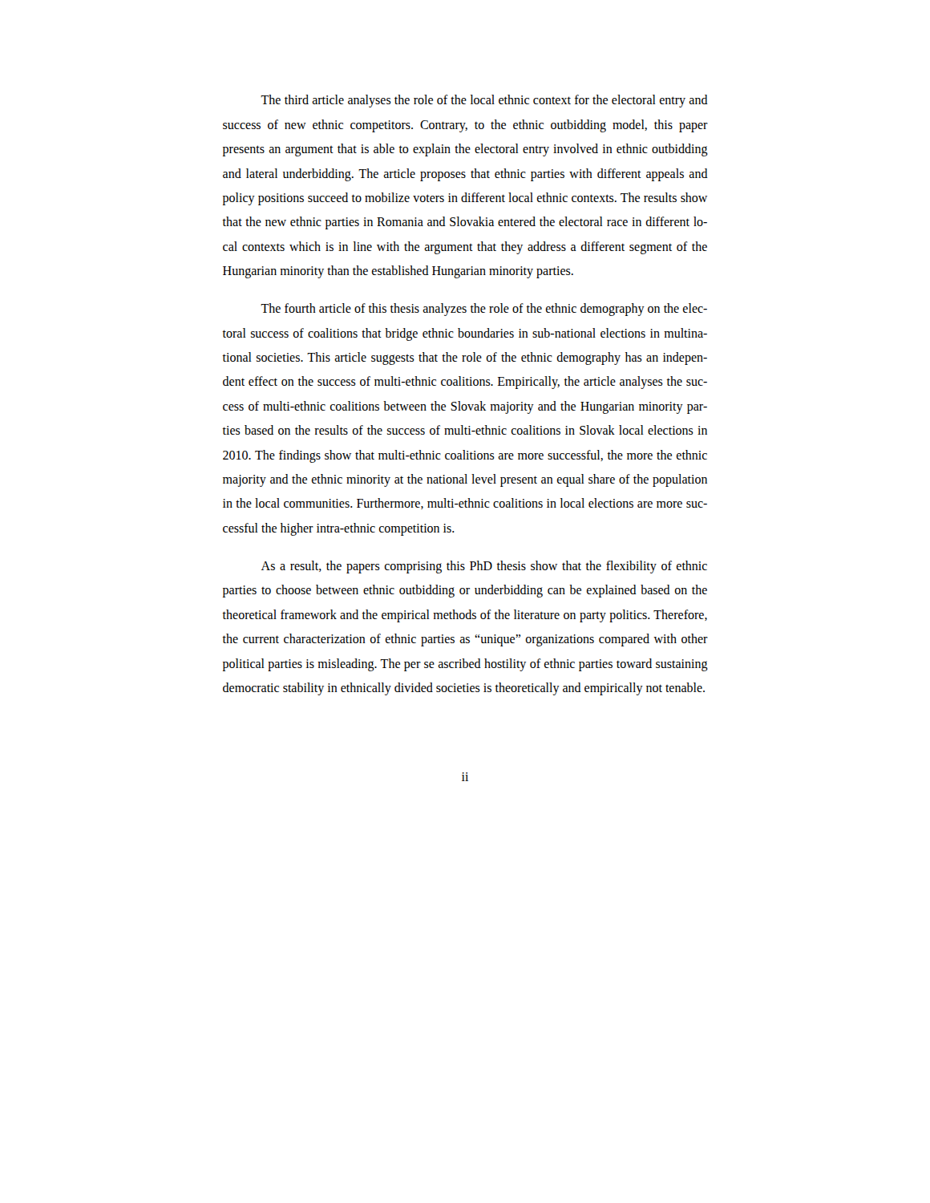The third article analyses the role of the local ethnic context for the electoral entry and success of new ethnic competitors. Contrary, to the ethnic outbidding model, this paper presents an argument that is able to explain the electoral entry involved in ethnic outbidding and lateral underbidding. The article proposes that ethnic parties with different appeals and policy positions succeed to mobilize voters in different local ethnic contexts. The results show that the new ethnic parties in Romania and Slovakia entered the electoral race in different local contexts which is in line with the argument that they address a different segment of the Hungarian minority than the established Hungarian minority parties.
The fourth article of this thesis analyzes the role of the ethnic demography on the electoral success of coalitions that bridge ethnic boundaries in sub-national elections in multinational societies. This article suggests that the role of the ethnic demography has an independent effect on the success of multi-ethnic coalitions. Empirically, the article analyses the success of multi-ethnic coalitions between the Slovak majority and the Hungarian minority parties based on the results of the success of multi-ethnic coalitions in Slovak local elections in 2010. The findings show that multi-ethnic coalitions are more successful, the more the ethnic majority and the ethnic minority at the national level present an equal share of the population in the local communities. Furthermore, multi-ethnic coalitions in local elections are more successful the higher intra-ethnic competition is.
As a result, the papers comprising this PhD thesis show that the flexibility of ethnic parties to choose between ethnic outbidding or underbidding can be explained based on the theoretical framework and the empirical methods of the literature on party politics. Therefore, the current characterization of ethnic parties as “unique” organizations compared with other political parties is misleading. The per se ascribed hostility of ethnic parties toward sustaining democratic stability in ethnically divided societies is theoretically and empirically not tenable.
ii